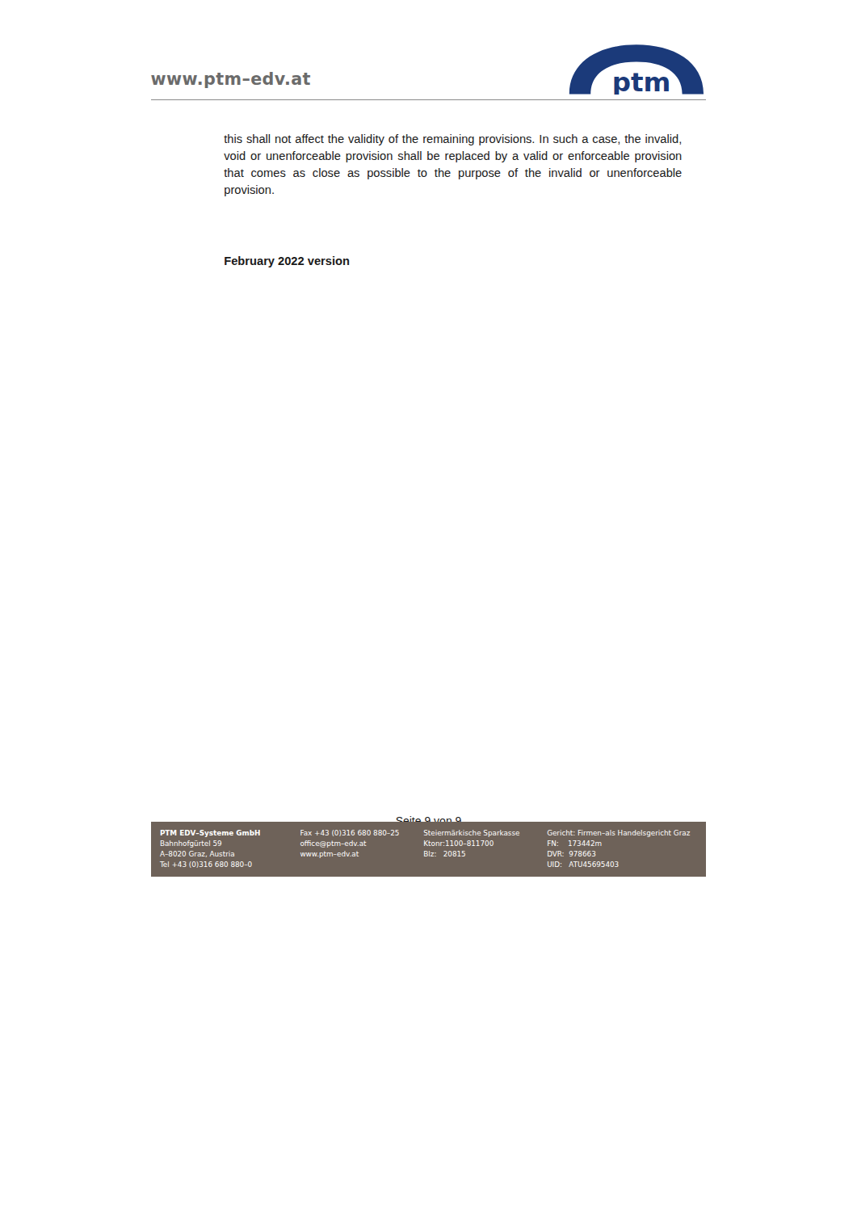www.ptm–edv.at
ptm
this shall not affect the validity of the remaining provisions. In such a case, the invalid, void or unenforceable provision shall be replaced by a valid or enforceable provision that comes as close as possible to the purpose of the invalid or unenforceable provision.
February 2022 version
Seite 9 von 9
PTM EDV–Systeme GmbH
Bahnhofgürtel 59
A–8020 Graz, Austria
Tel +43 (0)316 680 880–0
Fax +43 (0)316 680 880–25
office@ptm–edv.at
www.ptm–edv.at
Steiermärkische Sparkasse
Ktonr:1100–811700
Blz: 20815
Gericht: Firmen–als Handelsgericht Graz
FN: 173442m
DVR: 978663
UID: ATU45695403